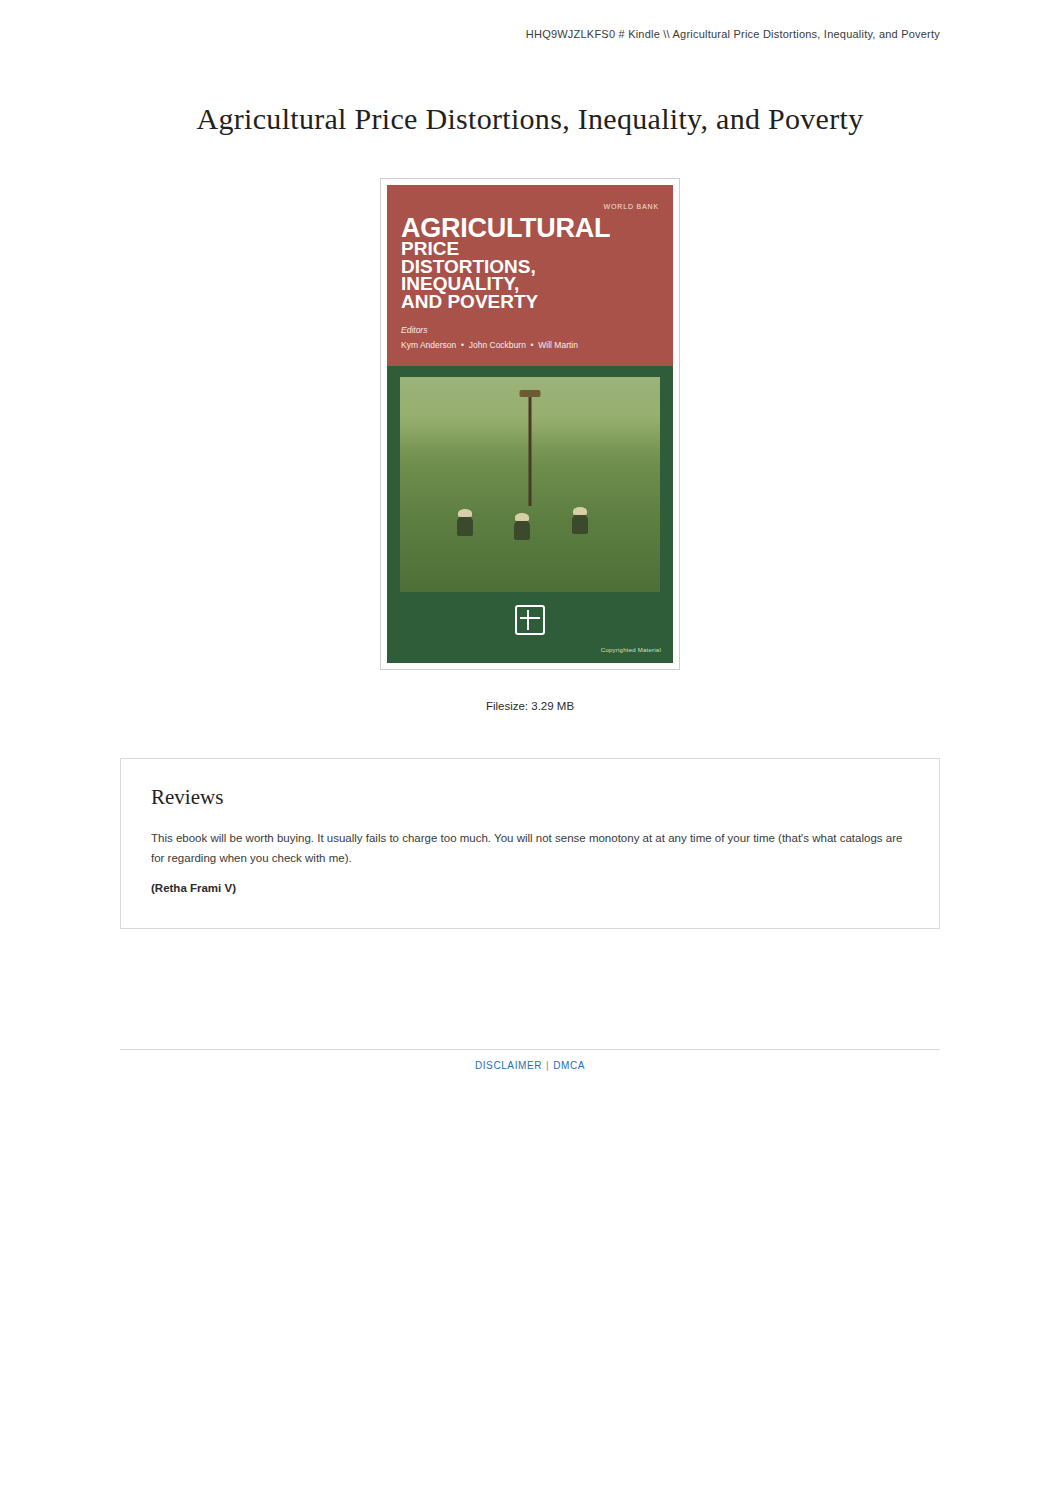HHQ9WJZLKFS0 # Kindle \\ Agricultural Price Distortions, Inequality, and Poverty
Agricultural Price Distortions, Inequality, and Poverty
WORLD BANK
AGRICULTURAL
PRICE
DISTORTIONS,
INEQUALITY,
AND POVERTY
Editors Kym Anderson • John Cockburn • Will Martin
Copyrighted Material
Filesize: 3.29 MB
Reviews
This ebook will be worth buying. It usually fails to charge too much. You will not sense monotony at at any time of your time (that's what catalogs are for regarding when you check with me). (Retha Frami V)
DISCLAIMER|DMCA